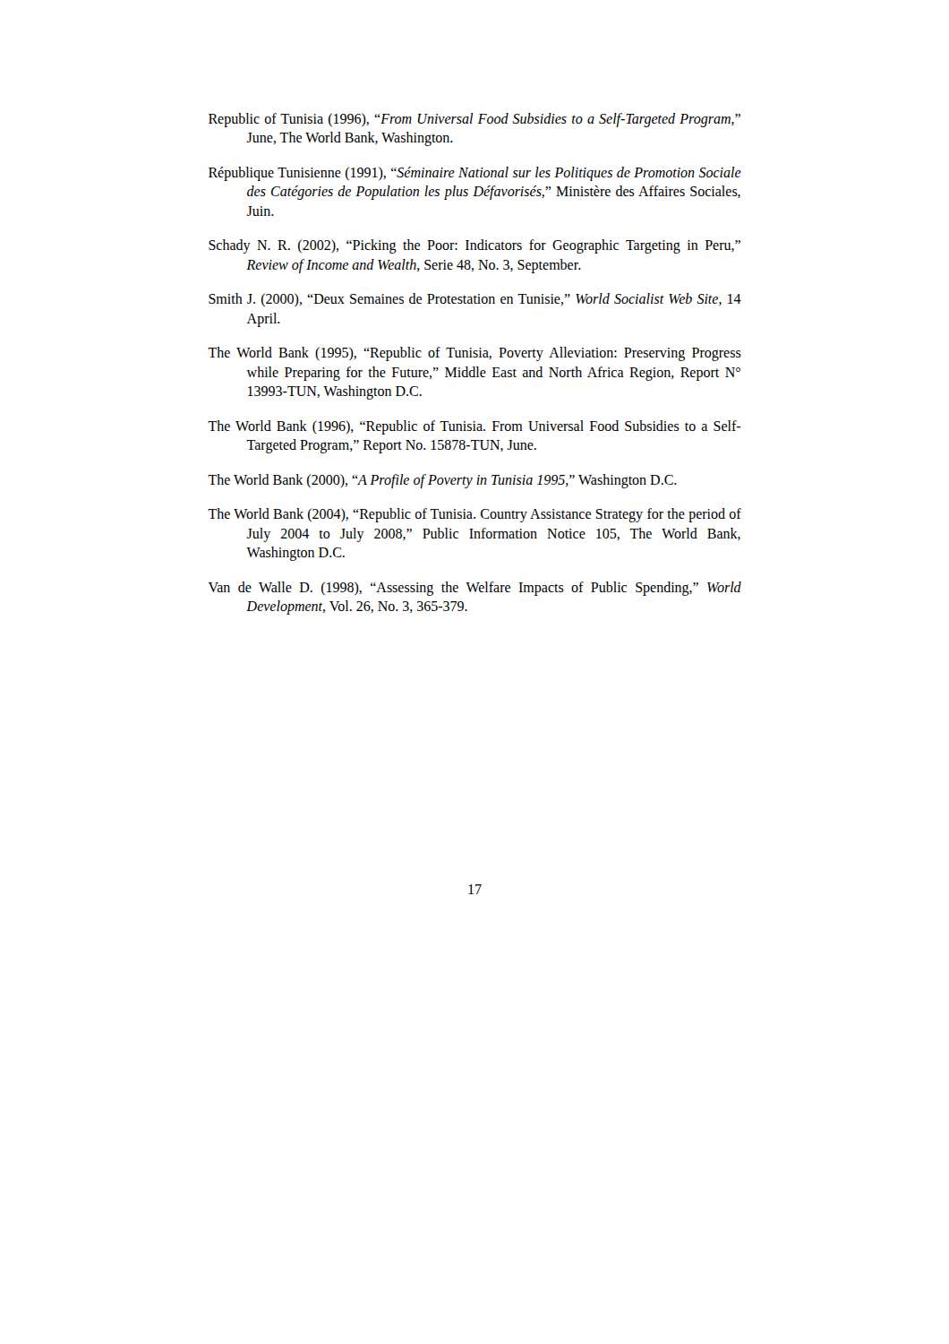Republic of Tunisia (1996), “From Universal Food Subsidies to a Self-Targeted Program,” June, The World Bank, Washington.
République Tunisienne (1991), “Séminaire National sur les Politiques de Promotion Sociale des Catégories de Population les plus Défavorisés,” Ministère des Affaires Sociales, Juin.
Schady N. R. (2002), “Picking the Poor: Indicators for Geographic Targeting in Peru,” Review of Income and Wealth, Serie 48, No. 3, September.
Smith J. (2000), “Deux Semaines de Protestation en Tunisie,” World Socialist Web Site, 14 April.
The World Bank (1995), “Republic of Tunisia, Poverty Alleviation: Preserving Progress while Preparing for the Future,” Middle East and North Africa Region, Report N° 13993-TUN, Washington D.C.
The World Bank (1996), “Republic of Tunisia. From Universal Food Subsidies to a Self-Targeted Program,” Report No. 15878-TUN, June.
The World Bank (2000), “A Profile of Poverty in Tunisia 1995,” Washington D.C.
The World Bank (2004), “Republic of Tunisia. Country Assistance Strategy for the period of July 2004 to July 2008,” Public Information Notice 105, The World Bank, Washington D.C.
Van de Walle D. (1998), “Assessing the Welfare Impacts of Public Spending,” World Development, Vol. 26, No. 3, 365-379.
17